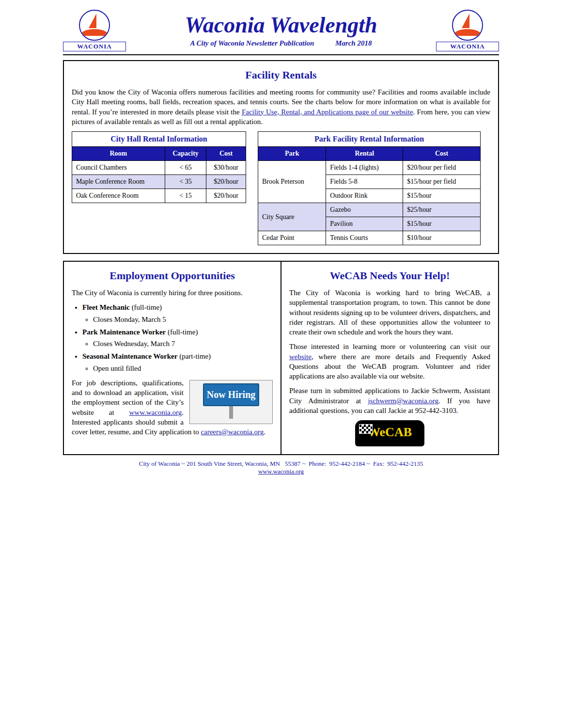WACONIA
Waconia Wavelength
A City of Waconia Newsletter Publication March 2018
WACONIA
Facility Rentals
Did you know the City of Waconia offers numerous facilities and meeting rooms for community use? Facilities and rooms available include City Hall meeting rooms, ball fields, recreation spaces, and tennis courts. See the charts below for more information on what is available for rental. If you’re interested in more details please visit the Facility Use, Rental, and Applications page of our website. From here, you can view pictures of available rentals as well as fill out a rental application.
City Hall Rental Information
| Room | Capacity | Cost |
| --- | --- | --- |
| Council Chambers | < 65 | $30/hour |
| Maple Conference Room | < 35 | $20/hour |
| Oak Conference Room | < 15 | $20/hour |
Park Facility Rental Information
| Park | Rental | Cost |
| --- | --- | --- |
| Brook Peterson | Fields 1-4 (lights) | $20/hour per field |
| Fields 5-8 | $15/hour per field |
| Outdoor Rink | $15/hour |
| City Square | Gazebo | $25/hour |
| Pavilion | $15/hour |
| Cedar Point | Tennis Courts | $10/hour |
Employment Opportunities
The City of Waconia is currently hiring for three positions.
Fleet Mechanic (full-time)
Closes Monday, March 5
Park Maintenance Worker (full-time)
Closes Wednesday, March 7
Seasonal Maintenance Worker (part-time)
Open until filled
Now Hiring
For job descriptions, qualifications, and to download an application, visit the employment section of the City’s website at www.waconia.org. Interested applicants should submit a cover letter, resume, and City application to careers@waconia.org.
WeCAB Needs Your Help!
The City of Waconia is working hard to bring WeCAB, a supplemental transportation program, to town. This cannot be done without residents signing up to be volunteer drivers, dispatchers, and rider registrars. All of these opportunities allow the volunteer to create their own schedule and work the hours they want.
Those interested in learning more or volunteering can visit our website, where there are more details and Frequently Asked Questions about the WeCAB program. Volunteer and rider applications are also available via our website.
Please turn in submitted applications to Jackie Schwerm, Assistant City Administrator at jschwerm@waconia.org. If you have additional questions, you can call Jackie at 952-442-3103.
WeCAB
City of Waconia ~ 201 South Vine Street, Waconia, MN 55387 ~ Phone: 952-442-2184 ~ Fax: 952-442-2135
www.waconia.org